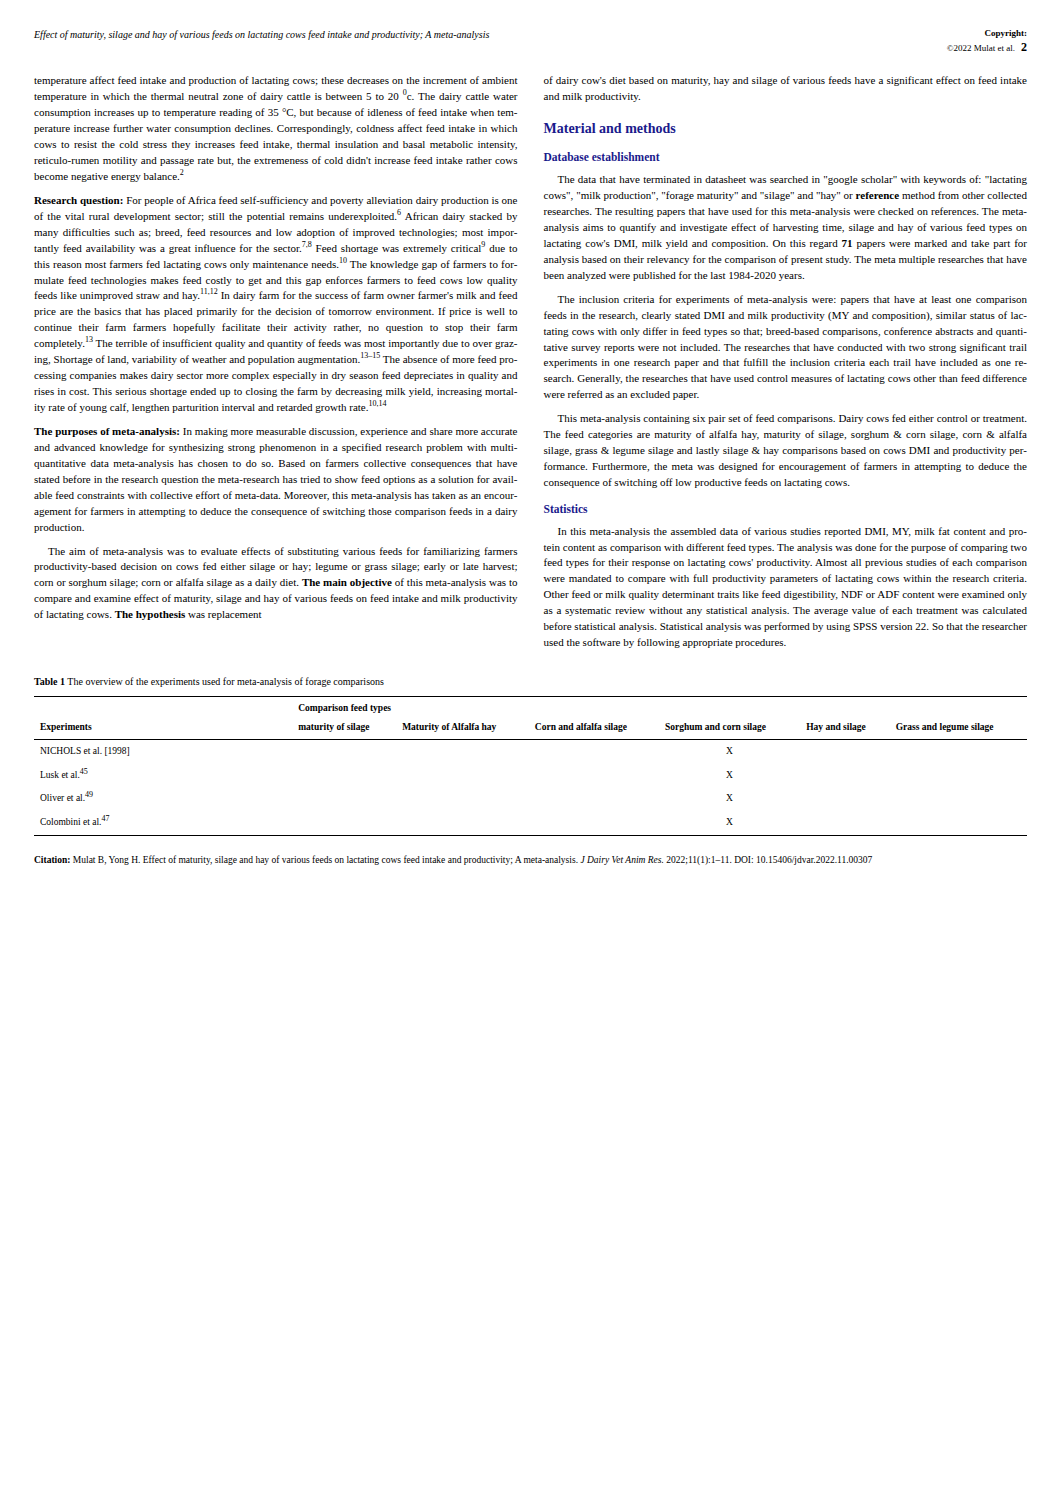Effect of maturity, silage and hay of various feeds on lactating cows feed intake and productivity; A meta-analysis
Copyright:
©2022 Mulat et al.2
temperature affect feed intake and production of lactating cows; these decreases on the increment of ambient temperature in which the thermal neutral zone of dairy cattle is between 5 to 20 0c. The dairy cattle water consumption increases up to temperature reading of 35 °C, but because of idleness of feed intake when temperature increase further water consumption declines. Correspondingly, coldness affect feed intake in which cows to resist the cold stress they increases feed intake, thermal insulation and basal metabolic intensity, reticulo-rumen motility and passage rate but, the extremeness of cold didn't increase feed intake rather cows become negative energy balance.2
Research question: For people of Africa feed self-sufficiency and poverty alleviation dairy production is one of the vital rural development sector; still the potential remains underexploited.6 African dairy stacked by many difficulties such as; breed, feed resources and low adoption of improved technologies; most importantly feed availability was a great influence for the sector.7,8 Feed shortage was extremely critical9 due to this reason most farmers fed lactating cows only maintenance needs.10 The knowledge gap of farmers to formulate feed technologies makes feed costly to get and this gap enforces farmers to feed cows low quality feeds like unimproved straw and hay.11,12 In dairy farm for the success of farm owner farmer's milk and feed price are the basics that has placed primarily for the decision of tomorrow environment. If price is well to continue their farm farmers hopefully facilitate their activity rather, no question to stop their farm completely.13 The terrible of insufficient quality and quantity of feeds was most importantly due to over grazing, Shortage of land, variability of weather and population augmentation.13–15 The absence of more feed processing companies makes dairy sector more complex especially in dry season feed depreciates in quality and rises in cost. This serious shortage ended up to closing the farm by decreasing milk yield, increasing mortality rate of young calf, lengthen parturition interval and retarded growth rate.10,14
The purposes of meta-analysis: In making more measurable discussion, experience and share more accurate and advanced knowledge for synthesizing strong phenomenon in a specified research problem with multi-quantitative data meta-analysis has chosen to do so. Based on farmers collective consequences that have stated before in the research question the meta-research has tried to show feed options as a solution for available feed constraints with collective effort of meta-data. Moreover, this meta-analysis has taken as an encouragement for farmers in attempting to deduce the consequence of switching those comparison feeds in a dairy production.
The aim of meta-analysis was to evaluate effects of substituting various feeds for familiarizing farmers productivity-based decision on cows fed either silage or hay; legume or grass silage; early or late harvest; corn or sorghum silage; corn or alfalfa silage as a daily diet. The main objective of this meta-analysis was to compare and examine effect of maturity, silage and hay of various feeds on feed intake and milk productivity of lactating cows. The hypothesis was replacement
of dairy cow's diet based on maturity, hay and silage of various feeds have a significant effect on feed intake and milk productivity.
Material and methods
Database establishment
The data that have terminated in datasheet was searched in "google scholar" with keywords of: "lactating cows", "milk production", "forage maturity" and "silage" and "hay" or reference method from other collected researches. The resulting papers that have used for this meta-analysis were checked on references. The meta-analysis aims to quantify and investigate effect of harvesting time, silage and hay of various feed types on lactating cow's DMI, milk yield and composition. On this regard 71 papers were marked and take part for analysis based on their relevancy for the comparison of present study. The meta multiple researches that have been analyzed were published for the last 1984-2020 years.
The inclusion criteria for experiments of meta-analysis were: papers that have at least one comparison feeds in the research, clearly stated DMI and milk productivity (MY and composition), similar status of lactating cows with only differ in feed types so that; breed-based comparisons, conference abstracts and quantitative survey reports were not included. The researches that have conducted with two strong significant trail experiments in one research paper and that fulfill the inclusion criteria each trail have included as one research. Generally, the researches that have used control measures of lactating cows other than feed difference were referred as an excluded paper.
This meta-analysis containing six pair set of feed comparisons. Dairy cows fed either control or treatment. The feed categories are maturity of alfalfa hay, maturity of silage, sorghum & corn silage, corn & alfalfa silage, grass & legume silage and lastly silage & hay comparisons based on cows DMI and productivity performance. Furthermore, the meta was designed for encouragement of farmers in attempting to deduce the consequence of switching off low productive feeds on lactating cows.
Statistics
In this meta-analysis the assembled data of various studies reported DMI, MY, milk fat content and protein content as comparison with different feed types. The analysis was done for the purpose of comparing two feed types for their response on lactating cows' productivity. Almost all previous studies of each comparison were mandated to compare with full productivity parameters of lactating cows within the research criteria. Other feed or milk quality determinant traits like feed digestibility, NDF or ADF content were examined only as a systematic review without any statistical analysis. The average value of each treatment was calculated before statistical analysis. Statistical analysis was performed by using SPSS version 22. So that the researcher used the software by following appropriate procedures.
Table 1 The overview of the experiments used for meta-analysis of forage comparisons
| | Comparison feed types |
| --- | --- |
| Experiments | maturity of silage | Maturity of Alfalfa hay | Corn and alfalfa silage | Sorghum and corn silage | Hay and silage | Grass and legume silage |
| NICHOLS et al. [1998] | | | | X | | |
| Lusk et al. 45 | | | | X | | |
| Oliver et al. 49 | | | | X | | |
| Colombini et al. 47 | | | | X | | |
Citation: Mulat B, Yong H. Effect of maturity, silage and hay of various feeds on lactating cows feed intake and productivity; A meta-analysis. J Dairy Vet Anim Res. 2022;11(1):1–11. DOI: 10.15406/jdvar.2022.11.00307